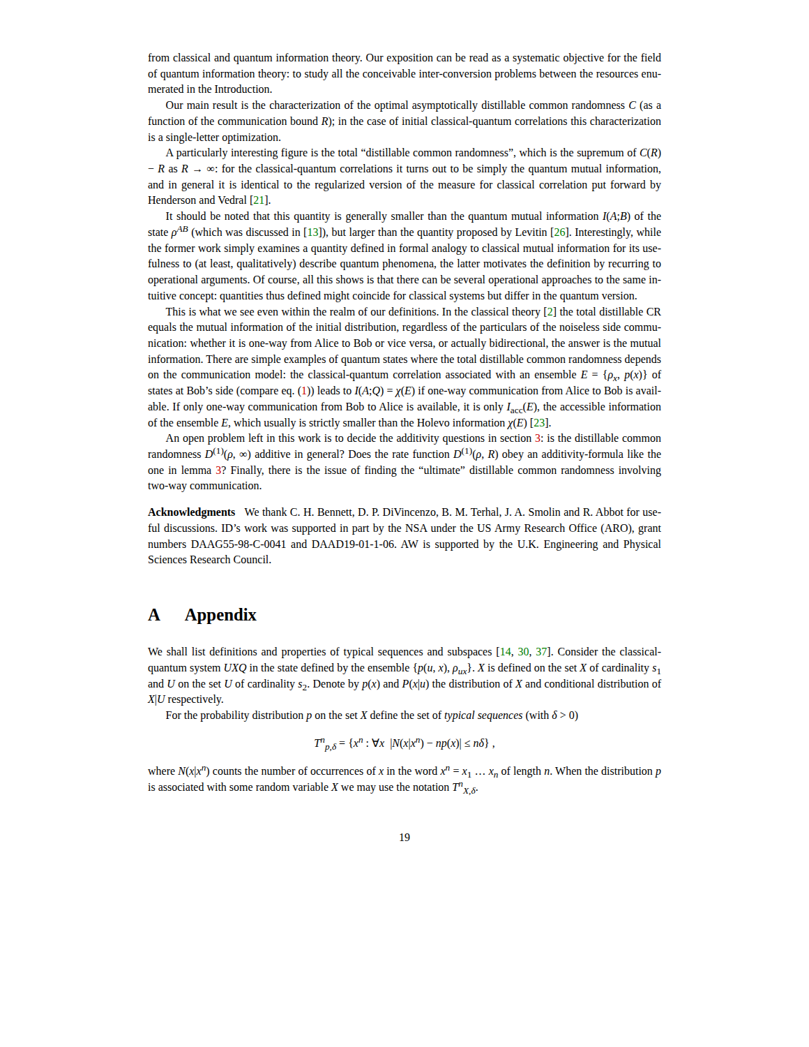from classical and quantum information theory. Our exposition can be read as a systematic objective for the field of quantum information theory: to study all the conceivable inter-conversion problems between the resources enumerated in the Introduction.
Our main result is the characterization of the optimal asymptotically distillable common randomness C (as a function of the communication bound R); in the case of initial classical-quantum correlations this characterization is a single-letter optimization.
A particularly interesting figure is the total “distillable common randomness”, which is the supremum of C(R) − R as R → ∞: for the classical-quantum correlations it turns out to be simply the quantum mutual information, and in general it is identical to the regularized version of the measure for classical correlation put forward by Henderson and Vedral [21].
It should be noted that this quantity is generally smaller than the quantum mutual information I(A;B) of the state ρAB (which was discussed in [13]), but larger than the quantity proposed by Levitin [26]. Interestingly, while the former work simply examines a quantity defined in formal analogy to classical mutual information for its usefulness to (at least, qualitatively) describe quantum phenomena, the latter motivates the definition by recurring to operational arguments. Of course, all this shows is that there can be several operational approaches to the same intuitive concept: quantities thus defined might coincide for classical systems but differ in the quantum version.
This is what we see even within the realm of our definitions. In the classical theory [2] the total distillable CR equals the mutual information of the initial distribution, regardless of the particulars of the noiseless side communication: whether it is one-way from Alice to Bob or vice versa, or actually bidirectional, the answer is the mutual information. There are simple examples of quantum states where the total distillable common randomness depends on the communication model: the classical-quantum correlation associated with an ensemble E = {ρx, p(x)} of states at Bob’s side (compare eq. (1)) leads to I(A;Q) = χ(E) if one-way communication from Alice to Bob is available. If only one-way communication from Bob to Alice is available, it is only Iacc(E), the accessible information of the ensemble E, which usually is strictly smaller than the Holevo information χ(E) [23].
An open problem left in this work is to decide the additivity questions in section 3: is the distillable common randomness D(1)(ρ, ∞) additive in general? Does the rate function D(1)(ρ, R) obey an additivity-formula like the one in lemma 3? Finally, there is the issue of finding the “ultimate” distillable common randomness involving two-way communication.
Acknowledgments We thank C. H. Bennett, D. P. DiVincenzo, B. M. Terhal, J. A. Smolin and R. Abbot for useful discussions. ID’s work was supported in part by the NSA under the US Army Research Office (ARO), grant numbers DAAG55-98-C-0041 and DAAD19-01-1-06. AW is supported by the U.K. Engineering and Physical Sciences Research Council.
AAppendix
We shall list definitions and properties of typical sequences and subspaces [14, 30, 37]. Consider the classical-quantum system UXQ in the state defined by the ensemble {p(u, x), ρux}. X is defined on the set X of cardinality s1 and U on the set U of cardinality s2. Denote by p(x) and P(x|u) the distribution of X and conditional distribution of X|U respectively.
For the probability distribution p on the set X define the set of typical sequences (with δ > 0)
Tnp,δ = {xn : ∀x |N(x|xn) − np(x)| ≤ nδ} ,
where N(x|xn) counts the number of occurrences of x in the word xn = x1 … xn of length n. When the distribution p is associated with some random variable X we may use the notation TnX,δ.
19